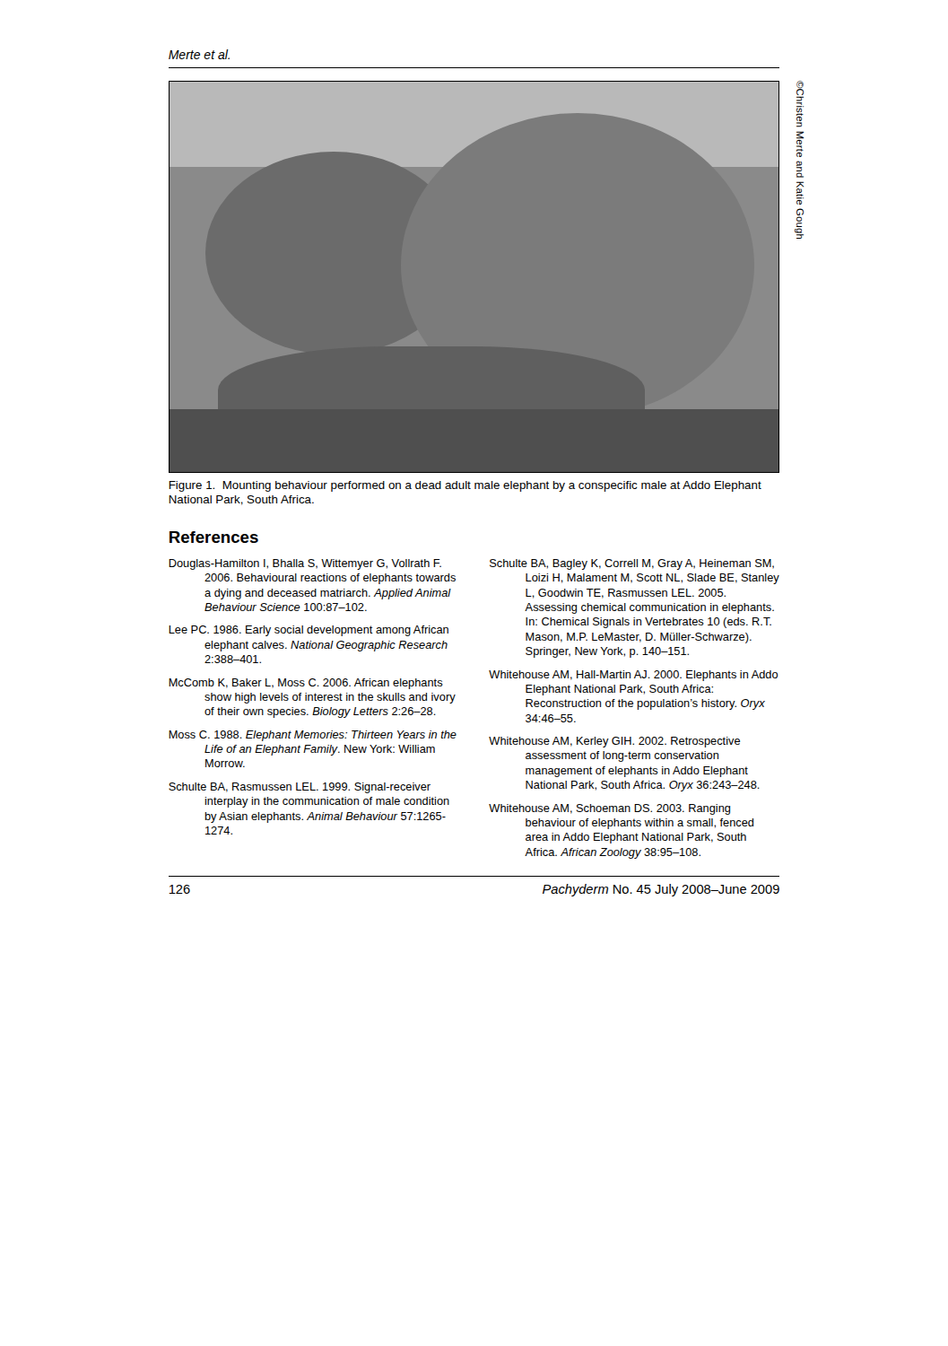Merte et al.
©Christen Merte and Katie Gough
Figure 1. Mounting behaviour performed on a dead adult male elephant by a conspecific male at Addo Elephant National Park, South Africa.
References
Douglas-Hamilton I, Bhalla S, Wittemyer G, Vollrath F. 2006. Behavioural reactions of elephants towards a dying and deceased matriarch. Applied Animal Behaviour Science 100:87–102.
Lee PC. 1986. Early social development among African elephant calves. National Geographic Research 2:388–401.
McComb K, Baker L, Moss C. 2006. African elephants show high levels of interest in the skulls and ivory of their own species. Biology Letters 2:26–28.
Moss C. 1988. Elephant Memories: Thirteen Years in the Life of an Elephant Family. New York: William Morrow.
Schulte BA, Rasmussen LEL. 1999. Signal-receiver interplay in the communication of male condition by Asian elephants. Animal Behaviour 57:1265-1274.
Schulte BA, Bagley K, Correll M, Gray A, Heineman SM, Loizi H, Malament M, Scott NL, Slade BE, Stanley L, Goodwin TE, Rasmussen LEL. 2005. Assessing chemical communication in elephants. In: Chemical Signals in Vertebrates 10 (eds. R.T. Mason, M.P. LeMaster, D. Müller-Schwarze). Springer, New York, p. 140–151.
Whitehouse AM, Hall-Martin AJ. 2000. Elephants in Addo Elephant National Park, South Africa: Reconstruction of the population’s history. Oryx 34:46–55.
Whitehouse AM, Kerley GIH. 2002. Retrospective assessment of long-term conservation management of elephants in Addo Elephant National Park, South Africa. Oryx 36:243–248.
Whitehouse AM, Schoeman DS. 2003. Ranging behaviour of elephants within a small, fenced area in Addo Elephant National Park, South Africa. African Zoology 38:95–108.
126
Pachyderm No. 45 July 2008–June 2009